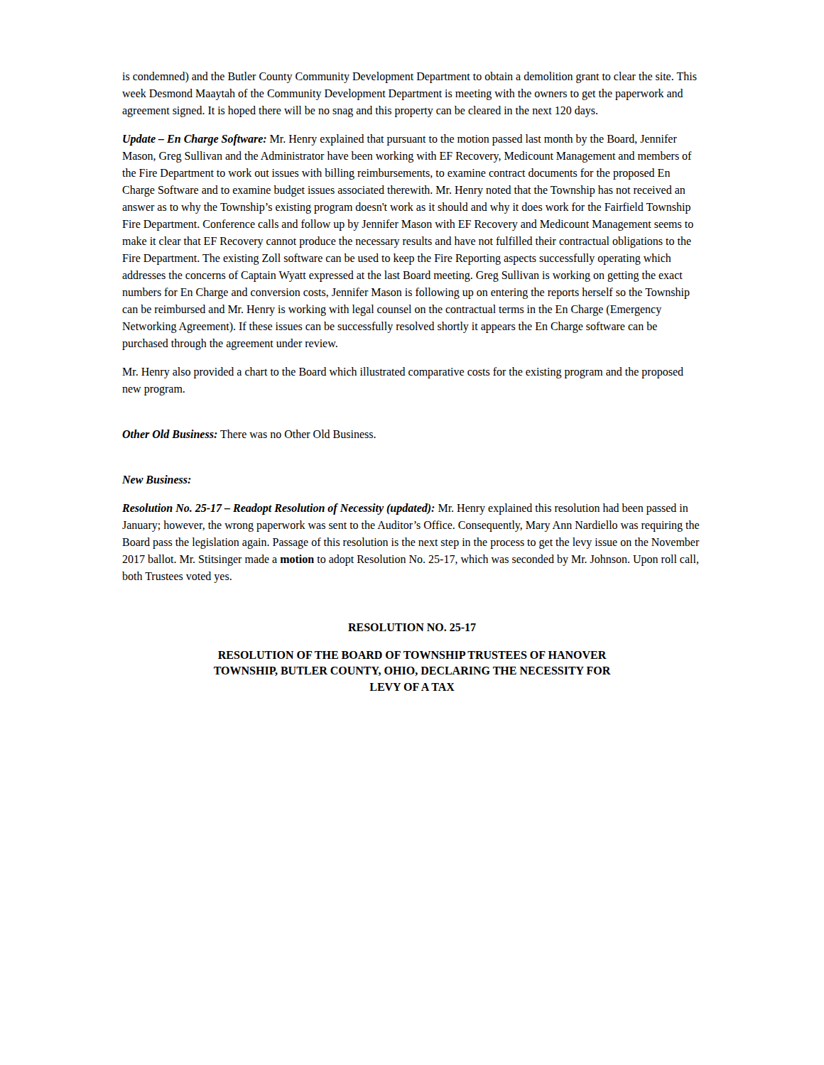is condemned) and the Butler County Community Development Department to obtain a demolition grant to clear the site. This week Desmond Maaytah of the Community Development Department is meeting with the owners to get the paperwork and agreement signed. It is hoped there will be no snag and this property can be cleared in the next 120 days.
Update – En Charge Software: Mr. Henry explained that pursuant to the motion passed last month by the Board, Jennifer Mason, Greg Sullivan and the Administrator have been working with EF Recovery, Medicount Management and members of the Fire Department to work out issues with billing reimbursements, to examine contract documents for the proposed En Charge Software and to examine budget issues associated therewith. Mr. Henry noted that the Township has not received an answer as to why the Township’s existing program doesn't work as it should and why it does work for the Fairfield Township Fire Department. Conference calls and follow up by Jennifer Mason with EF Recovery and Medicount Management seems to make it clear that EF Recovery cannot produce the necessary results and have not fulfilled their contractual obligations to the Fire Department. The existing Zoll software can be used to keep the Fire Reporting aspects successfully operating which addresses the concerns of Captain Wyatt expressed at the last Board meeting. Greg Sullivan is working on getting the exact numbers for En Charge and conversion costs, Jennifer Mason is following up on entering the reports herself so the Township can be reimbursed and Mr. Henry is working with legal counsel on the contractual terms in the En Charge (Emergency Networking Agreement). If these issues can be successfully resolved shortly it appears the En Charge software can be purchased through the agreement under review.
Mr. Henry also provided a chart to the Board which illustrated comparative costs for the existing program and the proposed new program.
Other Old Business: There was no Other Old Business.
New Business:
Resolution No. 25-17 – Readopt Resolution of Necessity (updated): Mr. Henry explained this resolution had been passed in January; however, the wrong paperwork was sent to the Auditor’s Office. Consequently, Mary Ann Nardiello was requiring the Board pass the legislation again. Passage of this resolution is the next step in the process to get the levy issue on the November 2017 ballot. Mr. Stitsinger made a motion to adopt Resolution No. 25-17, which was seconded by Mr. Johnson. Upon roll call, both Trustees voted yes.
RESOLUTION NO. 25-17
RESOLUTION OF THE BOARD OF TOWNSHIP TRUSTEES OF HANOVER
TOWNSHIP, BUTLER COUNTY, OHIO, DECLARING THE NECESSITY FOR
LEVY OF A TAX